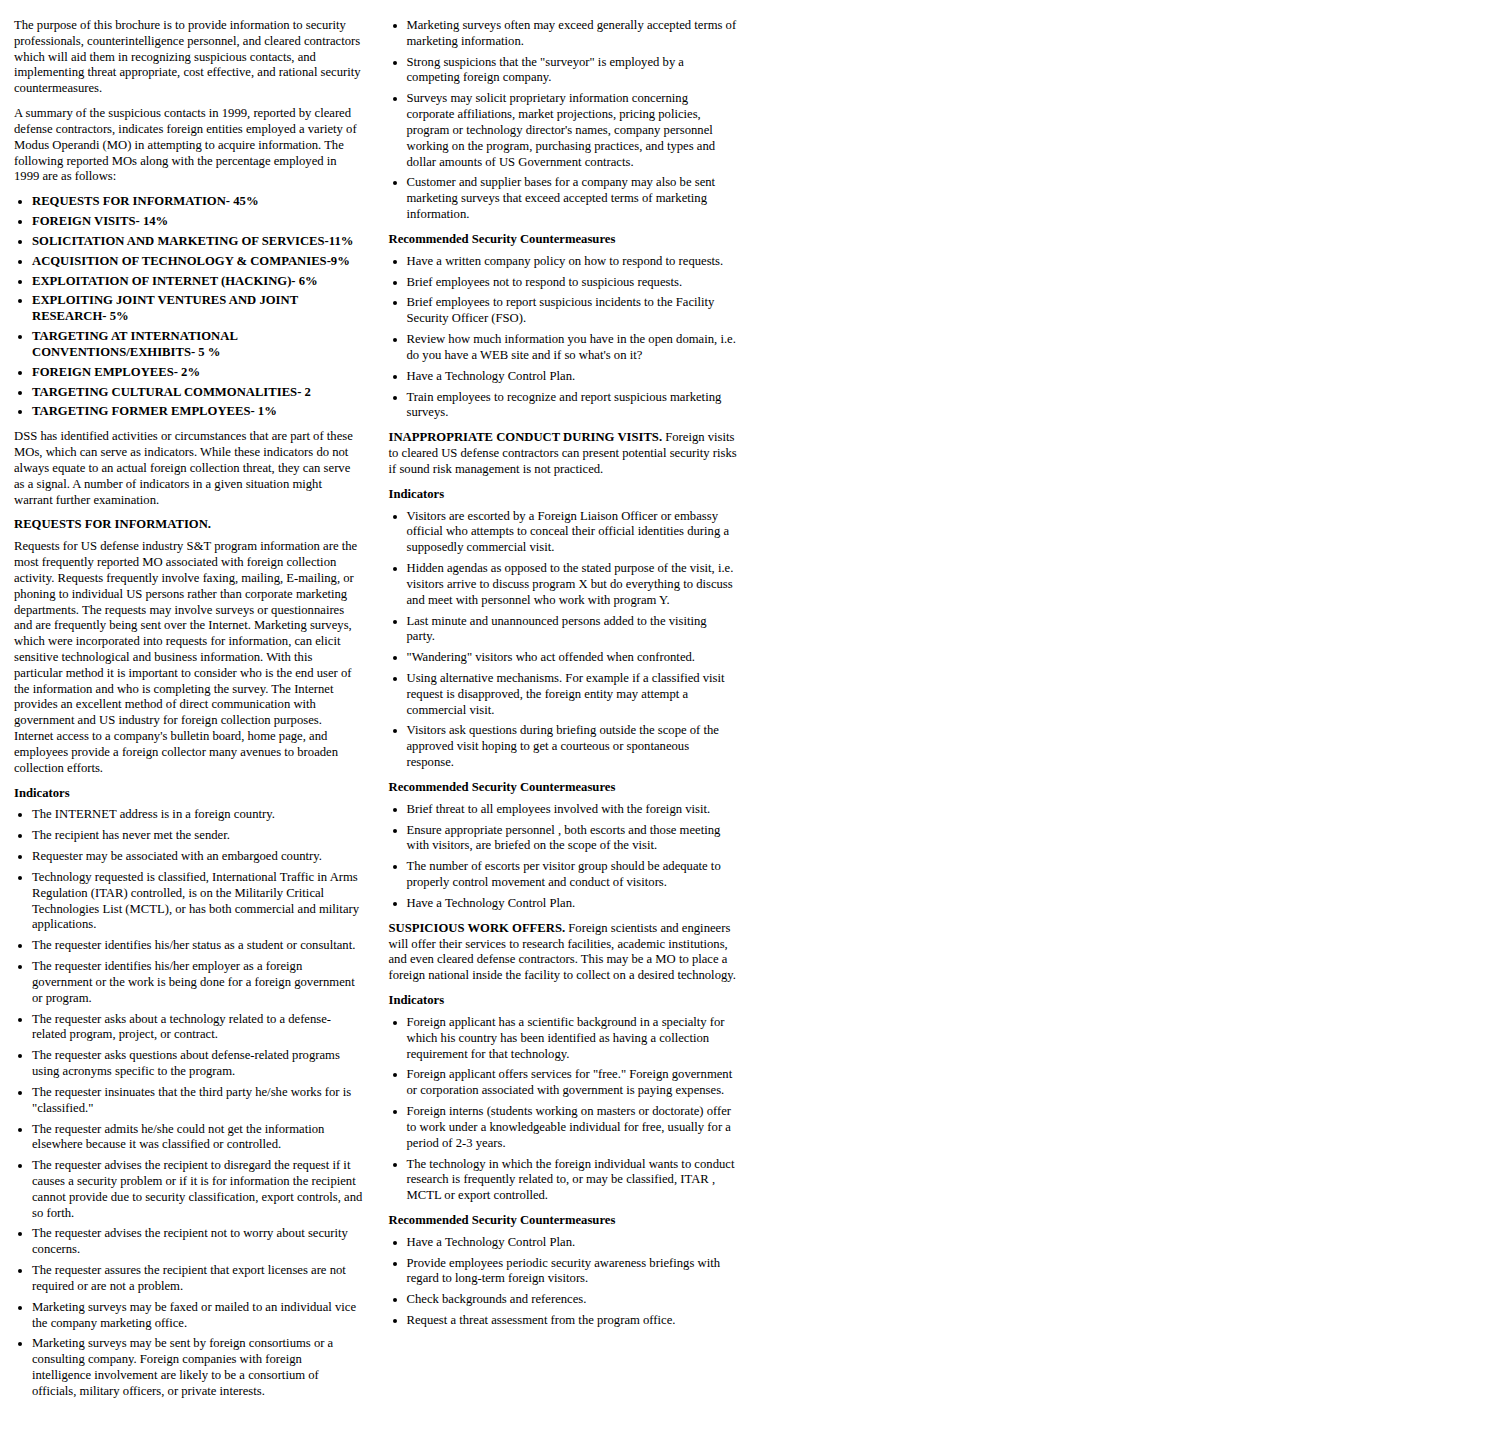The purpose of this brochure is to provide information to security professionals, counterintelligence personnel, and cleared contractors which will aid them in recognizing suspicious contacts, and implementing threat appropriate, cost effective, and rational security countermeasures.
A summary of the suspicious contacts in 1999, reported by cleared defense contractors, indicates foreign entities employed a variety of Modus Operandi (MO) in attempting to acquire information. The following reported MOs along with the percentage employed in 1999 are as follows:
REQUESTS FOR INFORMATION- 45%
FOREIGN VISITS- 14%
SOLICITATION AND MARKETING OF SERVICES-11%
ACQUISITION OF TECHNOLOGY & COMPANIES-9%
EXPLOITATION OF INTERNET (HACKING)- 6%
EXPLOITING JOINT VENTURES AND JOINT RESEARCH- 5%
TARGETING AT INTERNATIONAL CONVENTIONS/EXHIBITS- 5 %
FOREIGN EMPLOYEES- 2%
TARGETING CULTURAL COMMONALITIES- 2
TARGETING FORMER EMPLOYEES- 1%
DSS has identified activities or circumstances that are part of these MOs, which can serve as indicators. While these indicators do not always equate to an actual foreign collection threat, they can serve as a signal. A number of indicators in a given situation might warrant further examination.
REQUESTS FOR INFORMATION.
Requests for US defense industry S&T program information are the most frequently reported MO associated with foreign collection activity. Requests frequently involve faxing, mailing, E-mailing, or phoning to individual US persons rather than corporate marketing departments. The requests may involve surveys or questionnaires and are frequently being sent over the Internet. Marketing surveys, which were incorporated into requests for information, can elicit sensitive technological and business information. With this particular method it is important to consider who is the end user of the information and who is completing the survey. The Internet provides an excellent method of direct communication with government and US industry for foreign collection purposes. Internet access to a company's bulletin board, home page, and employees provide a foreign collector many avenues to broaden collection efforts.
Indicators
The INTERNET address is in a foreign country.
The recipient has never met the sender.
Requester may be associated with an embargoed country.
Technology requested is classified, International Traffic in Arms Regulation (ITAR) controlled, is on the Militarily Critical Technologies List (MCTL), or has both commercial and military applications.
The requester identifies his/her status as a student or consultant.
The requester identifies his/her employer as a foreign government or the work is being done for a foreign government or program.
The requester asks about a technology related to a defense-related program, project, or contract.
The requester asks questions about defense-related programs using acronyms specific to the program.
The requester insinuates that the third party he/she works for is "classified."
The requester admits he/she could not get the information elsewhere because it was classified or controlled.
The requester advises the recipient to disregard the request if it causes a security problem or if it is for information the recipient cannot provide due to security classification, export controls, and so forth.
The requester advises the recipient not to worry about security concerns.
The requester assures the recipient that export licenses are not required or are not a problem.
Marketing surveys may be faxed or mailed to an individual vice the company marketing office.
Marketing surveys may be sent by foreign consortiums or a consulting company. Foreign companies with foreign intelligence involvement are likely to be a consortium of officials, military officers, or private interests.
Marketing surveys often may exceed generally accepted terms of marketing information.
Strong suspicions that the "surveyor" is employed by a competing foreign company.
Surveys may solicit proprietary information concerning corporate affiliations, market projections, pricing policies, program or technology director's names, company personnel working on the program, purchasing practices, and types and dollar amounts of US Government contracts.
Customer and supplier bases for a company may also be sent marketing surveys that exceed accepted terms of marketing information.
Recommended Security Countermeasures
Have a written company policy on how to respond to requests.
Brief employees not to respond to suspicious requests.
Brief employees to report suspicious incidents to the Facility Security Officer (FSO).
Review how much information you have in the open domain, i.e. do you have a WEB site and if so what's on it?
Have a Technology Control Plan.
Train employees to recognize and report suspicious marketing surveys.
INAPPROPRIATE CONDUCT DURING VISITS. Foreign visits to cleared US defense contractors can present potential security risks if sound risk management is not practiced.
Indicators
Visitors are escorted by a Foreign Liaison Officer or embassy official who attempts to conceal their official identities during a supposedly commercial visit.
Hidden agendas as opposed to the stated purpose of the visit, i.e. visitors arrive to discuss program X but do everything to discuss and meet with personnel who work with program Y.
Last minute and unannounced persons added to the visiting party.
"Wandering" visitors who act offended when confronted.
Using alternative mechanisms. For example if a classified visit request is disapproved, the foreign entity may attempt a commercial visit.
Visitors ask questions during briefing outside the scope of the approved visit hoping to get a courteous or spontaneous response.
Recommended Security Countermeasures
Brief threat to all employees involved with the foreign visit.
Ensure appropriate personnel , both escorts and those meeting with visitors, are briefed on the scope of the visit.
The number of escorts per visitor group should be adequate to properly control movement and conduct of visitors.
Have a Technology Control Plan.
SUSPICIOUS WORK OFFERS. Foreign scientists and engineers will offer their services to research facilities, academic institutions, and even cleared defense contractors. This may be a MO to place a foreign national inside the facility to collect on a desired technology.
Indicators
Foreign applicant has a scientific background in a specialty for which his country has been identified as having a collection requirement for that technology.
Foreign applicant offers services for "free." Foreign government or corporation associated with government is paying expenses.
Foreign interns (students working on masters or doctorate) offer to work under a knowledgeable individual for free, usually for a period of 2-3 years.
The technology in which the foreign individual wants to conduct research is frequently related to, or may be classified, ITAR , MCTL or export controlled.
Recommended Security Countermeasures
Have a Technology Control Plan.
Provide employees periodic security awareness briefings with regard to long-term foreign visitors.
Check backgrounds and references.
Request a threat assessment from the program office.